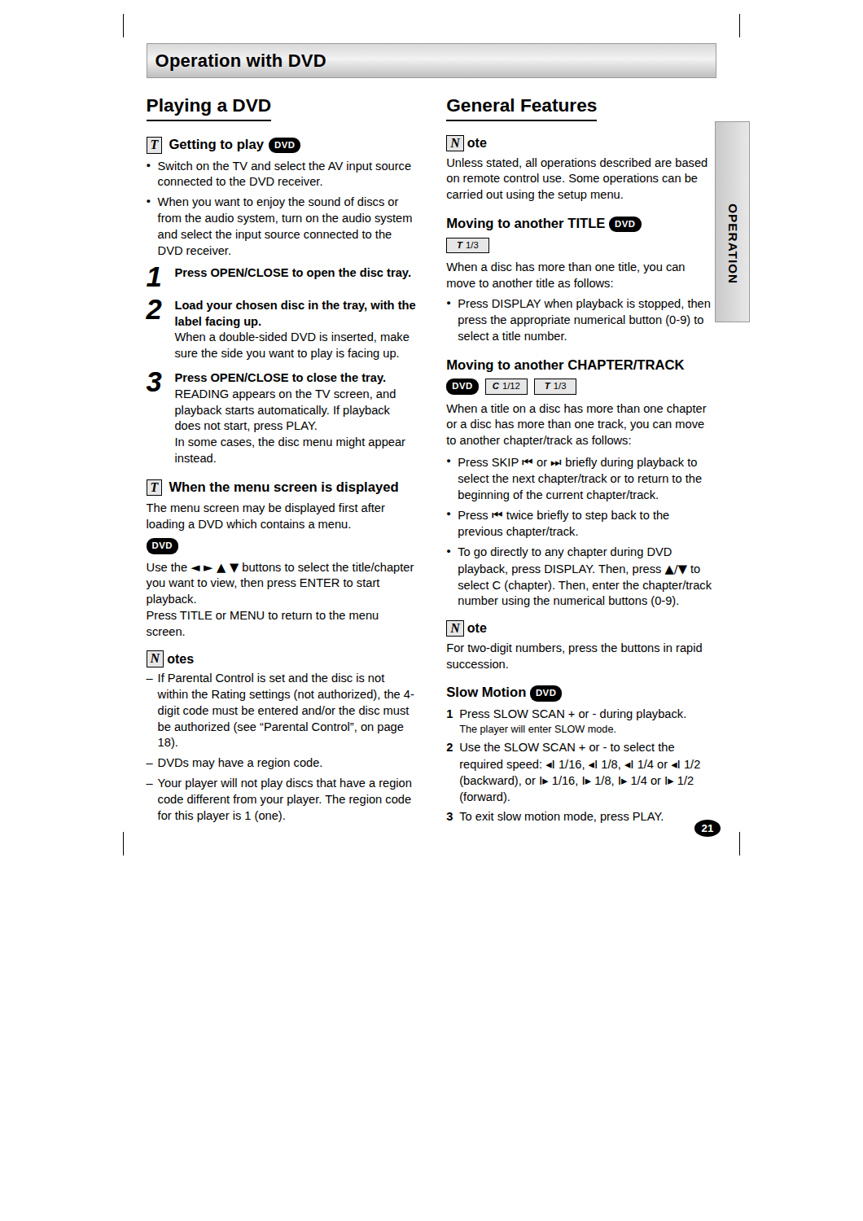Operation with DVD
OPERATION
Playing a DVD
TGetting to play DVD
Switch on the TV and select the AV input source connected to the DVD receiver.
When you want to enjoy the sound of discs or from the audio system, turn on the audio system and select the input source connected to the DVD receiver.
1
Press OPEN/CLOSE to open the disc tray.
2
Load your chosen disc in the tray, with the label facing up.
When a double-sided DVD is inserted, make sure the side you want to play is facing up.
3
Press OPEN/CLOSE to close the tray.
READING appears on the TV screen, and playback starts automatically. If playback does not start, press PLAY.
In some cases, the disc menu might appear instead.
TWhen the menu screen is displayed
The menu screen may be displayed first after loading a DVD which contains a menu.
DVD
Use the ◄ ► ▲ ▼ buttons to select the title/chapter you want to view, then press ENTER to start playback.
Press TITLE or MENU to return to the menu screen.
Notes
If Parental Control is set and the disc is not within the Rating settings (not authorized), the 4-digit code must be entered and/or the disc must be authorized (see “Parental Control”, on page 18).
DVDs may have a region code.
Your player will not play discs that have a region code different from your player. The region code for this player is 1 (one).
General Features
Note
Unless stated, all operations described are based on remote control use. Some operations can be carried out using the setup menu.
Moving to another TITLE DVD
T1/3
When a disc has more than one title, you can move to another title as follows:
Press DISPLAY when playback is stopped, then press the appropriate numerical button (0-9) to select a title number.
Moving to another CHAPTER/TRACK
DVD C1/12 T1/3
When a title on a disc has more than one chapter or a disc has more than one track, you can move to another chapter/track as follows:
Press SKIP ⏮ or ⏭ briefly during playback to select the next chapter/track or to return to the beginning of the current chapter/track.
Press ⏮ twice briefly to step back to the previous chapter/track.
To go directly to any chapter during DVD playback, press DISPLAY. Then, press ▲/▼ to select C (chapter). Then, enter the chapter/track number using the numerical buttons (0-9).
Note
For two-digit numbers, press the buttons in rapid succession.
Slow Motion DVD
Press SLOW SCAN + or - during playback.
The player will enter SLOW mode.
Use the SLOW SCAN + or - to select the required speed: ◂I 1/16, ◂I 1/8, ◂I 1/4 or ◂I 1/2 (backward), or I▸ 1/16, I▸ 1/8, I▸ 1/4 or I▸ 1/2 (forward).
To exit slow motion mode, press PLAY.
21